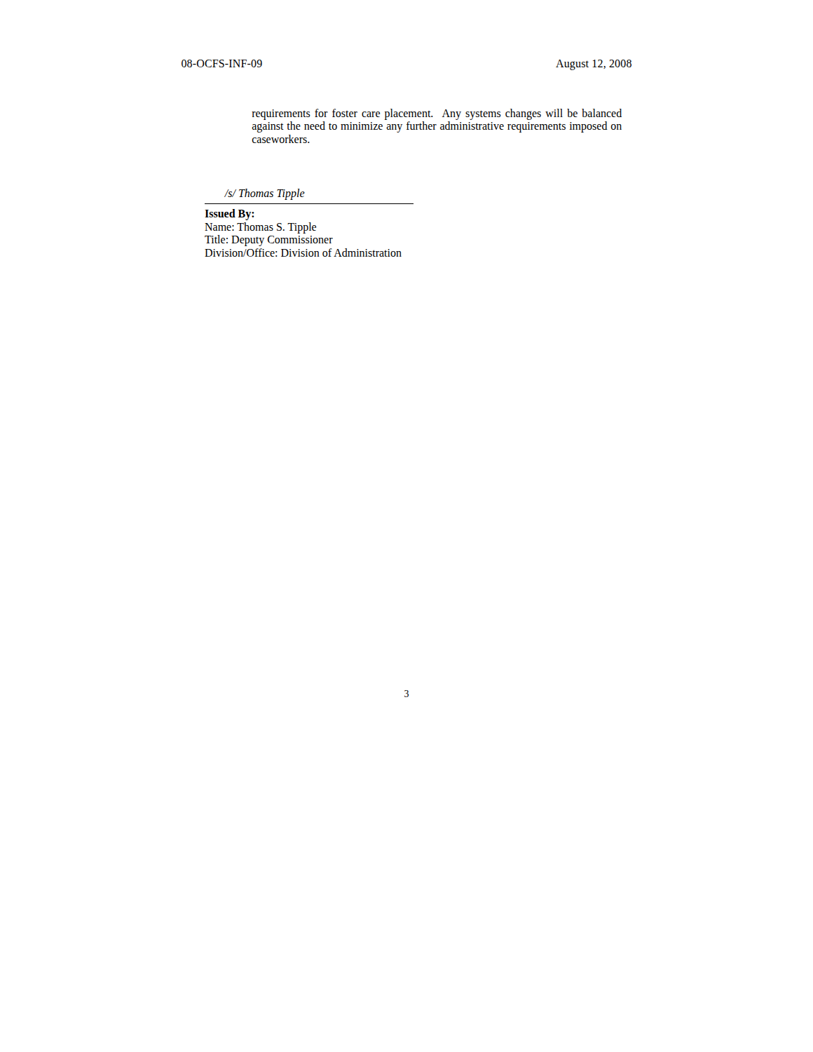08-OCFS-INF-09
August 12, 2008
requirements for foster care placement. Any systems changes will be balanced against the need to minimize any further administrative requirements imposed on caseworkers.
/s/ Thomas Tipple
Issued By:
Name: Thomas S. Tipple
Title: Deputy Commissioner
Division/Office: Division of Administration
3